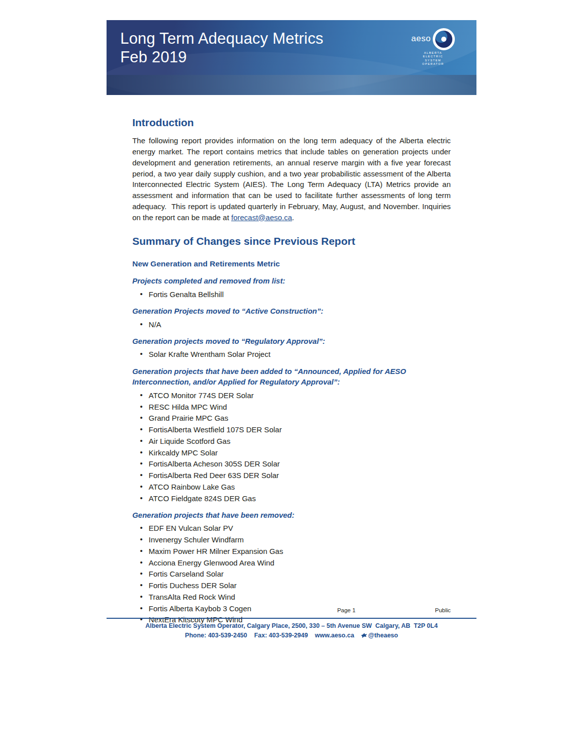Long Term Adequacy Metrics
Feb 2019
aeso
Alberta
Electric
System
Operator
Introduction
The following report provides information on the long term adequacy of the Alberta electric energy market. The report contains metrics that include tables on generation projects under development and generation retirements, an annual reserve margin with a five year forecast period, a two year daily supply cushion, and a two year probabilistic assessment of the Alberta Interconnected Electric System (AIES). The Long Term Adequacy (LTA) Metrics provide an assessment and information that can be used to facilitate further assessments of long term adequacy. This report is updated quarterly in February, May, August, and November. Inquiries on the report can be made at forecast@aeso.ca.
Summary of Changes since Previous Report
New Generation and Retirements Metric
Projects completed and removed from list:
Fortis Genalta Bellshill
Generation Projects moved to “Active Construction”:
N/A
Generation projects moved to “Regulatory Approval”:
Solar Krafte Wrentham Solar Project
Generation projects that have been added to “Announced, Applied for AESO Interconnection, and/or Applied for Regulatory Approval”:
ATCO Monitor 774S DER Solar
RESC Hilda MPC Wind
Grand Prairie MPC Gas
FortisAlberta Westfield 107S DER Solar
Air Liquide Scotford Gas
Kirkcaldy MPC Solar
FortisAlberta Acheson 305S DER Solar
FortisAlberta Red Deer 63S DER Solar
ATCO Rainbow Lake Gas
ATCO Fieldgate 824S DER Gas
Generation projects that have been removed:
EDF EN Vulcan Solar PV
Invenergy Schuler Windfarm
Maxim Power HR Milner Expansion Gas
Acciona Energy Glenwood Area Wind
Fortis Carseland Solar
Fortis Duchess DER Solar
TransAlta Red Rock Wind
Fortis Alberta Kaybob 3 Cogen
NextEra Kitscoty MPC Wind
Page 1 Public
Alberta Electric System Operator, Calgary Place, 2500, 330 – 5th Avenue SW Calgary, AB T2P 0L4
Phone: 403-539-2450 Fax: 403-539-2949 www.aeso.ca @theaeso